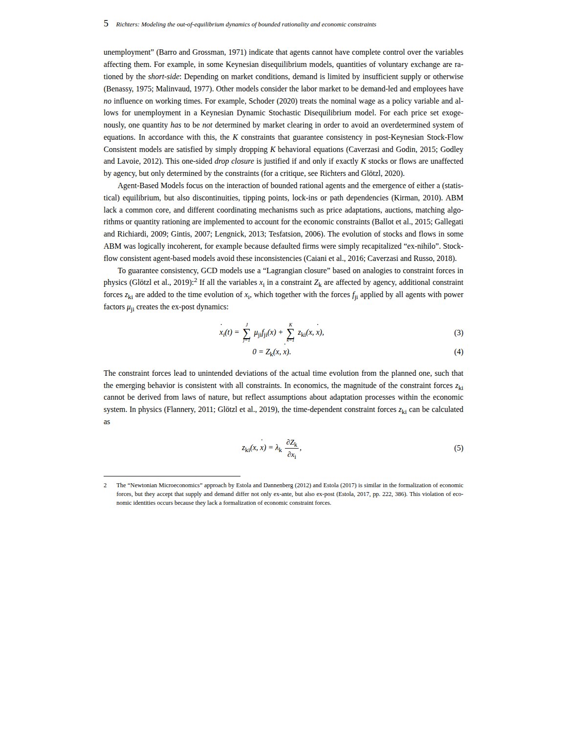5 Richters: Modeling the out-of-equilibrium dynamics of bounded rationality and economic constraints
unemployment” (Barro and Grossman, 1971) indicate that agents cannot have complete control over the variables affecting them. For example, in some Keynesian disequilibrium models, quantities of voluntary exchange are rationed by the short-side: Depending on market conditions, demand is limited by insufficient supply or otherwise (Benassy, 1975; Malinvaud, 1977). Other models consider the labor market to be demand-led and employees have no influence on working times. For example, Schoder (2020) treats the nominal wage as a policy variable and allows for unemployment in a Keynesian Dynamic Stochastic Disequilibrium model. For each price set exogenously, one quantity has to be not determined by market clearing in order to avoid an overdetermined system of equations. In accordance with this, the K constraints that guarantee consistency in post-Keynesian Stock-Flow Consistent models are satisfied by simply dropping K behavioral equations (Caverzasi and Godin, 2015; Godley and Lavoie, 2012). This one-sided drop closure is justified if and only if exactly K stocks or flows are unaffected by agency, but only determined by the constraints (for a critique, see Richters and Glötzl, 2020).
Agent-Based Models focus on the interaction of bounded rational agents and the emergence of either a (statistical) equilibrium, but also discontinuities, tipping points, lock-ins or path dependencies (Kirman, 2010). ABM lack a common core, and different coordinating mechanisms such as price adaptations, auctions, matching algorithms or quantity rationing are implemented to account for the economic constraints (Ballot et al., 2015; Gallegati and Richiardi, 2009; Gintis, 2007; Lengnick, 2013; Tesfatsion, 2006). The evolution of stocks and flows in some ABM was logically incoherent, for example because defaulted firms were simply recapitalized “ex-nihilo”. Stock-flow consistent agent-based models avoid these inconsistencies (Caiani et al., 2016; Caverzasi and Russo, 2018).
To guarantee consistency, GCD models use a “Lagrangian closure” based on analogies to constraint forces in physics (Glötzl et al., 2019):2 If all the variables xi in a constraint Zk are affected by agency, additional constraint forces zki are added to the time evolution of xi, which together with the forces fji applied by all agents with power factors μji creates the ex-post dynamics:
xi(t) = J∑j=1 μjifji(x) + K∑k=1 zki(x, x), (3)
0 = Zk(x, x). (4)
The constraint forces lead to unintended deviations of the actual time evolution from the planned one, such that the emerging behavior is consistent with all constraints. In economics, the magnitude of the constraint forces zki cannot be derived from laws of nature, but reflect assumptions about adaptation processes within the economic system. In physics (Flannery, 2011; Glötzl et al., 2019), the time-dependent constraint forces zki can be calculated as
zki(x, x) = λk ∂Zk∂xi, (5)
2 The “Newtonian Microeconomics” approach by Estola and Dannenberg (2012) and Estola (2017) is similar in the formalization of economic forces, but they accept that supply and demand differ not only ex-ante, but also ex-post (Estola, 2017, pp. 222, 386). This violation of economic identities occurs because they lack a formalization of economic constraint forces.